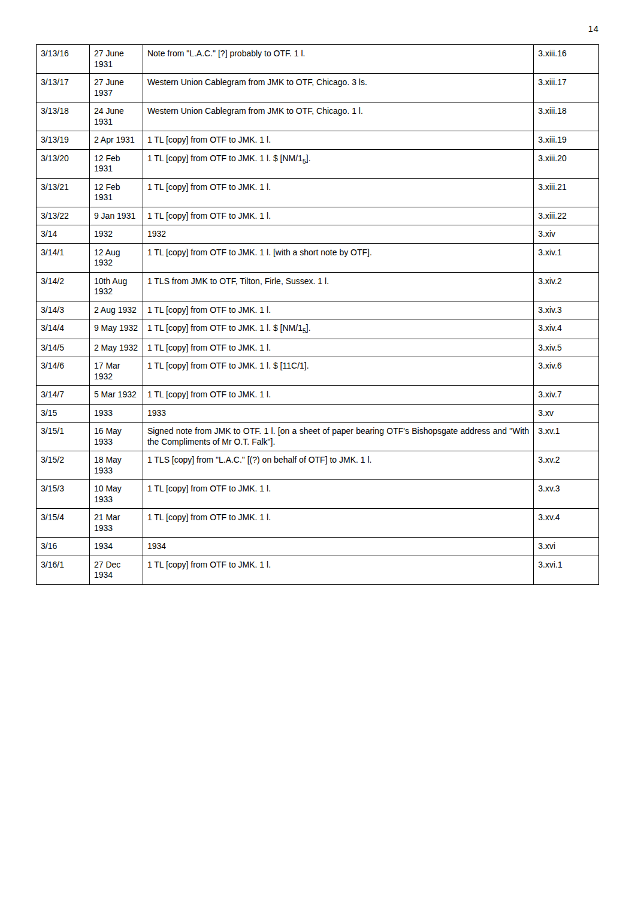14
| 3/13/16 | 27 June 1931 | Note from "L.A.C." [?] probably to OTF. 1 l. | 3.xiii.16 |
| 3/13/17 | 27 June 1937 | Western Union Cablegram from JMK to OTF, Chicago. 3 ls. | 3.xiii.17 |
| 3/13/18 | 24 June 1931 | Western Union Cablegram from JMK to OTF, Chicago. 1 l. | 3.xiii.18 |
| 3/13/19 | 2 Apr 1931 | 1 TL [copy] from OTF to JMK. 1 l. | 3.xiii.19 |
| 3/13/20 | 12 Feb 1931 | 1 TL [copy] from OTF to JMK. 1 l. $ [NM/1 5 ]. | 3.xiii.20 |
| 3/13/21 | 12 Feb 1931 | 1 TL [copy] from OTF to JMK. 1 l. | 3.xiii.21 |
| 3/13/22 | 9 Jan 1931 | 1 TL [copy] from OTF to JMK. 1 l. | 3.xiii.22 |
| 3/14 | 1932 | 1932 | 3.xiv |
| 3/14/1 | 12 Aug 1932 | 1 TL [copy] from OTF to JMK. 1 l. [with a short note by OTF]. | 3.xiv.1 |
| 3/14/2 | 10th Aug 1932 | 1 TLS from JMK to OTF, Tilton, Firle, Sussex. 1 l. | 3.xiv.2 |
| 3/14/3 | 2 Aug 1932 | 1 TL [copy] from OTF to JMK. 1 l. | 3.xiv.3 |
| 3/14/4 | 9 May 1932 | 1 TL [copy] from OTF to JMK. 1 l. $ [NM/1 5 ]. | 3.xiv.4 |
| 3/14/5 | 2 May 1932 | 1 TL [copy] from OTF to JMK. 1 l. | 3.xiv.5 |
| 3/14/6 | 17 Mar 1932 | 1 TL [copy] from OTF to JMK. 1 l. $ [11C/1]. | 3.xiv.6 |
| 3/14/7 | 5 Mar 1932 | 1 TL [copy] from OTF to JMK. 1 l. | 3.xiv.7 |
| 3/15 | 1933 | 1933 | 3.xv |
| 3/15/1 | 16 May 1933 | Signed note from JMK to OTF. 1 l. [on a sheet of paper bearing OTF's Bishopsgate address and "With the Compliments of Mr O.T. Falk"]. | 3.xv.1 |
| 3/15/2 | 18 May 1933 | 1 TLS [copy] from "L.A.C." [(?) on behalf of OTF] to JMK. 1 l. | 3.xv.2 |
| 3/15/3 | 10 May 1933 | 1 TL [copy] from OTF to JMK. 1 l. | 3.xv.3 |
| 3/15/4 | 21 Mar 1933 | 1 TL [copy] from OTF to JMK. 1 l. | 3.xv.4 |
| 3/16 | 1934 | 1934 | 3.xvi |
| 3/16/1 | 27 Dec 1934 | 1 TL [copy] from OTF to JMK. 1 l. | 3.xvi.1 |